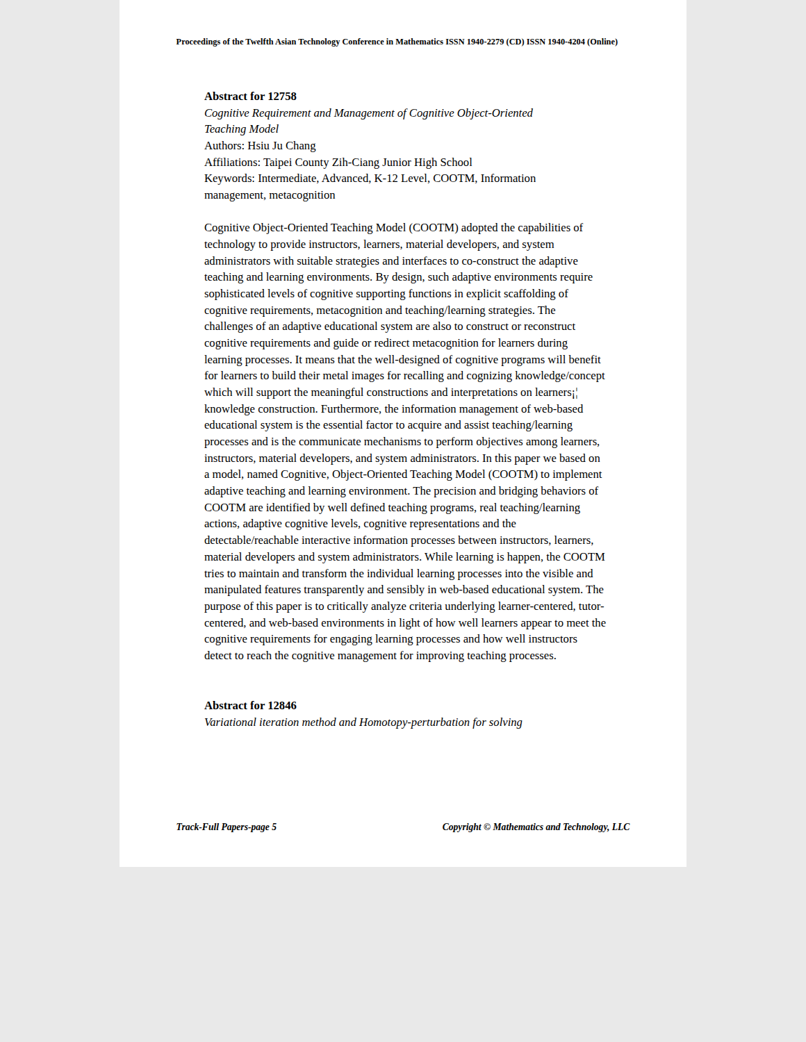Proceedings of the Twelfth Asian Technology Conference in Mathematics ISSN 1940-2279 (CD) ISSN 1940-4204 (Online)
Abstract for 12758
Cognitive Requirement and Management of Cognitive Object-Oriented
Teaching Model
Authors: Hsiu Ju Chang
Affiliations: Taipei County Zih-Ciang Junior High School
Keywords: Intermediate, Advanced, K-12 Level, COOTM, Information
management, metacognition
Cognitive Object-Oriented Teaching Model (COOTM) adopted the capabilities of technology to provide instructors, learners, material developers, and system administrators with suitable strategies and interfaces to co-construct the adaptive teaching and learning environments. By design, such adaptive environments require sophisticated levels of cognitive supporting functions in explicit scaffolding of cognitive requirements, metacognition and teaching/learning strategies. The challenges of an adaptive educational system are also to construct or reconstruct cognitive requirements and guide or redirect metacognition for learners during learning processes. It means that the well-designed of cognitive programs will benefit for learners to build their metal images for recalling and cognizing knowledge/concept which will support the meaningful constructions and interpretations on learners¡¦ knowledge construction. Furthermore, the information management of web-based educational system is the essential factor to acquire and assist teaching/learning processes and is the communicate mechanisms to perform objectives among learners, instructors, material developers, and system administrators. In this paper we based on a model, named Cognitive, Object-Oriented Teaching Model (COOTM) to implement adaptive teaching and learning environment. The precision and bridging behaviors of COOTM are identified by well defined teaching programs, real teaching/learning actions, adaptive cognitive levels, cognitive representations and the detectable/reachable interactive information processes between instructors, learners, material developers and system administrators. While learning is happen, the COOTM tries to maintain and transform the individual learning processes into the visible and manipulated features transparently and sensibly in web-based educational system. The purpose of this paper is to critically analyze criteria underlying learner-centered, tutor-centered, and web-based environments in light of how well learners appear to meet the cognitive requirements for engaging learning processes and how well instructors detect to reach the cognitive management for improving teaching processes.
Abstract for 12846
Variational iteration method and Homotopy-perturbation for solving
Track-Full Papers-page 5 Copyright © Mathematics and Technology, LLC